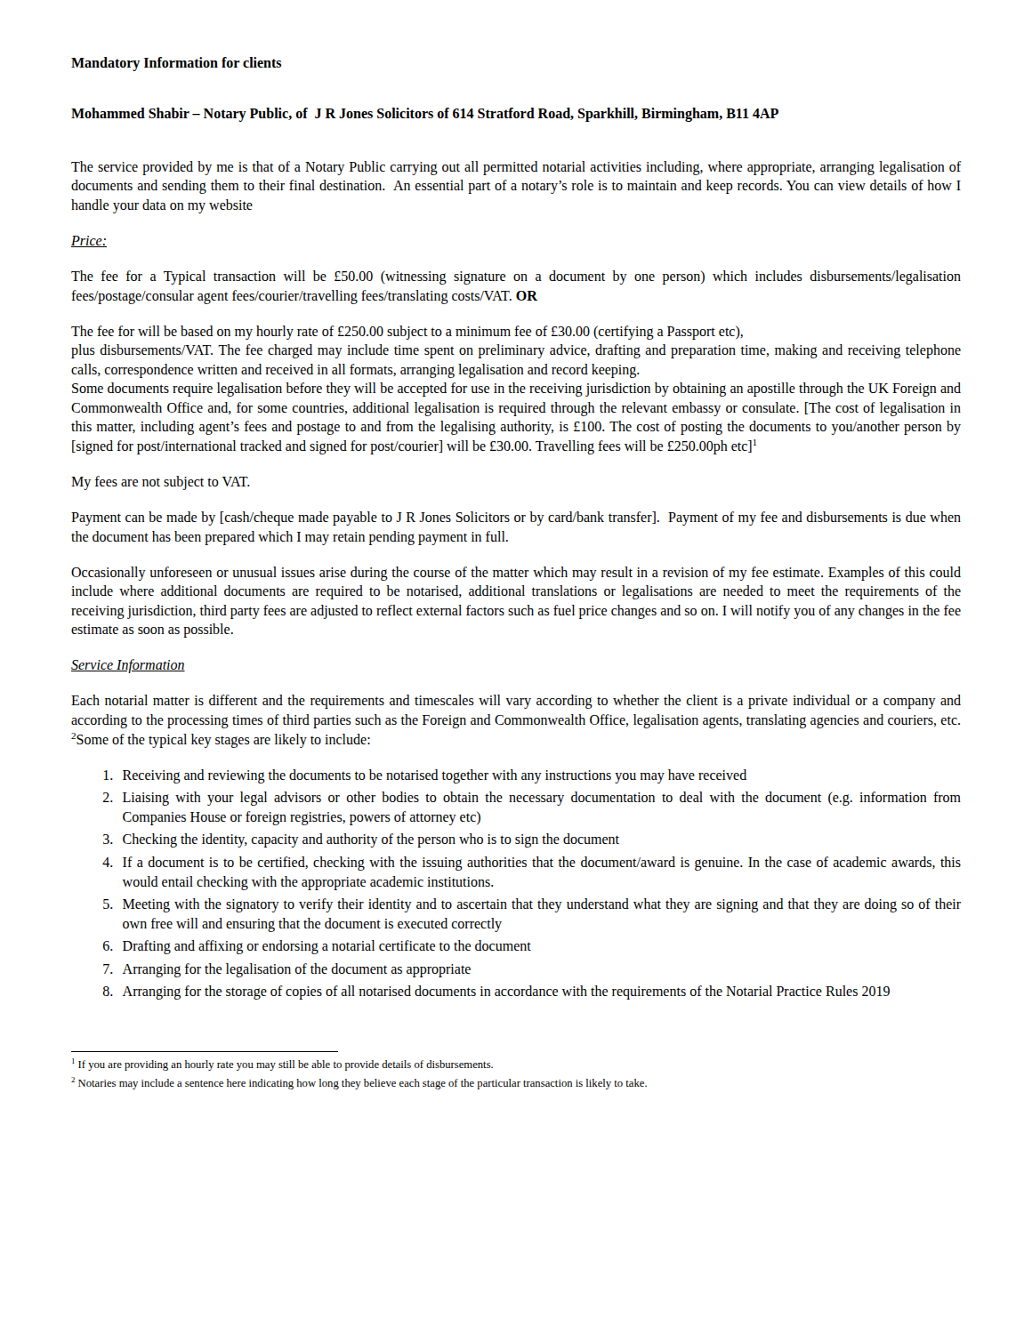Mandatory Information for clients
Mohammed Shabir – Notary Public, of J R Jones Solicitors of 614 Stratford Road, Sparkhill, Birmingham, B11 4AP
The service provided by me is that of a Notary Public carrying out all permitted notarial activities including, where appropriate, arranging legalisation of documents and sending them to their final destination. An essential part of a notary’s role is to maintain and keep records. You can view details of how I handle your data on my website
Price:
The fee for a Typical transaction will be £50.00 (witnessing signature on a document by one person) which includes disbursements/legalisation fees/postage/consular agent fees/courier/travelling fees/translating costs/VAT. OR
The fee for will be based on my hourly rate of £250.00 subject to a minimum fee of £30.00 (certifying a Passport etc),
plus disbursements/VAT. The fee charged may include time spent on preliminary advice, drafting and preparation time, making and receiving telephone calls, correspondence written and received in all formats, arranging legalisation and record keeping.
Some documents require legalisation before they will be accepted for use in the receiving jurisdiction by obtaining an apostille through the UK Foreign and Commonwealth Office and, for some countries, additional legalisation is required through the relevant embassy or consulate. [The cost of legalisation in this matter, including agent’s fees and postage to and from the legalising authority, is £100. The cost of posting the documents to you/another person by [signed for post/international tracked and signed for post/courier] will be £30.00. Travelling fees will be £250.00ph etc]1
My fees are not subject to VAT.
Payment can be made by [cash/cheque made payable to J R Jones Solicitors or by card/bank transfer]. Payment of my fee and disbursements is due when the document has been prepared which I may retain pending payment in full.
Occasionally unforeseen or unusual issues arise during the course of the matter which may result in a revision of my fee estimate. Examples of this could include where additional documents are required to be notarised, additional translations or legalisations are needed to meet the requirements of the receiving jurisdiction, third party fees are adjusted to reflect external factors such as fuel price changes and so on. I will notify you of any changes in the fee estimate as soon as possible.
Service Information
Each notarial matter is different and the requirements and timescales will vary according to whether the client is a private individual or a company and according to the processing times of third parties such as the Foreign and Commonwealth Office, legalisation agents, translating agencies and couriers, etc. 2Some of the typical key stages are likely to include:
Receiving and reviewing the documents to be notarised together with any instructions you may have received
Liaising with your legal advisors or other bodies to obtain the necessary documentation to deal with the document (e.g. information from Companies House or foreign registries, powers of attorney etc)
Checking the identity, capacity and authority of the person who is to sign the document
If a document is to be certified, checking with the issuing authorities that the document/award is genuine. In the case of academic awards, this would entail checking with the appropriate academic institutions.
Meeting with the signatory to verify their identity and to ascertain that they understand what they are signing and that they are doing so of their own free will and ensuring that the document is executed correctly
Drafting and affixing or endorsing a notarial certificate to the document
Arranging for the legalisation of the document as appropriate
Arranging for the storage of copies of all notarised documents in accordance with the requirements of the Notarial Practice Rules 2019
1 If you are providing an hourly rate you may still be able to provide details of disbursements.
2 Notaries may include a sentence here indicating how long they believe each stage of the particular transaction is likely to take.